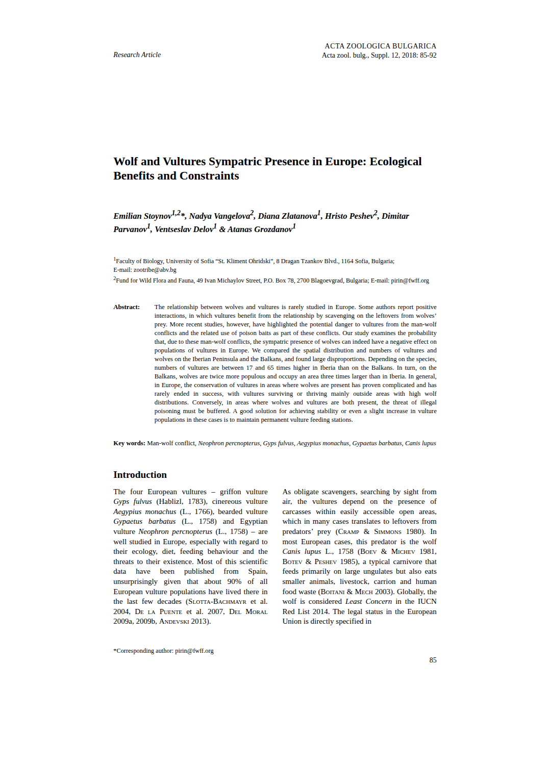Research Article
ACTA ZOOLOGICA BULGARICA
Acta zool. bulg., Suppl. 12, 2018: 85-92
Wolf and Vultures Sympatric Presence in Europe: Ecological Benefits and Constraints
Emilian Stoynov1,2*, Nadya Vangelova2, Diana Zlatanova1, Hristo Peshev2, Dimitar Parvanov1, Ventseslav Delov1 & Atanas Grozdanov1
1Faculty of Biology, University of Sofia “St. Kliment Ohridski”, 8 Dragan Tzankov Blvd., 1164 Sofia, Bulgaria;
E-mail: zootribe@abv.bg
2Fund for Wild Flora and Fauna, 49 Ivan Michaylov Street, P.O. Box 78, 2700 Blagoevgrad, Bulgaria; E-mail: pirin@fwff.org
Abstract:
The relationship between wolves and vultures is rarely studied in Europe. Some authors report positive interactions, in which vultures benefit from the relationship by scavenging on the leftovers from wolves’ prey. More recent studies, however, have highlighted the potential danger to vultures from the man-wolf conflicts and the related use of poison baits as part of these conflicts. Our study examines the probability that, due to these man-wolf conflicts, the sympatric presence of wolves can indeed have a negative effect on populations of vultures in Europe. We compared the spatial distribution and numbers of vultures and wolves on the Iberian Peninsula and the Balkans, and found large disproportions. Depending on the species, numbers of vultures are between 17 and 65 times higher in Iberia than on the Balkans. In turn, on the Balkans, wolves are twice more populous and occupy an area three times larger than in Iberia. In general, in Europe, the conservation of vultures in areas where wolves are present has proven complicated and has rarely ended in success, with vultures surviving or thriving mainly outside areas with high wolf distributions. Conversely, in areas where wolves and vultures are both present, the threat of illegal poisoning must be buffered. A good solution for achieving stability or even a slight increase in vulture populations in these cases is to maintain permanent vulture feeding stations.
Key words: Man-wolf conflict, Neophron percnopterus, Gyps fulvus, Aegypius monachus, Gypaetus barbatus, Canis lupus
Introduction
The four European vultures – griffon vulture Gyps fulvus (Hablizl, 1783), cinereous vulture Aegypius monachus (L., 1766), bearded vulture Gypaetus barbatus (L., 1758) and Egyptian vulture Neophron percnopterus (L., 1758) – are well studied in Europe, especially with regard to their ecology, diet, feeding behaviour and the threats to their existence. Most of this scientific data have been published from Spain, unsurprisingly given that about 90% of all European vulture populations have lived there in the last few decades (Slotta-Bachmayr et al. 2004, De la Puente et al. 2007, Del Moral 2009a, 2009b, Andevski 2013).
As obligate scavengers, searching by sight from air, the vultures depend on the presence of carcasses within easily accessible open areas, which in many cases translates to leftovers from predators’ prey (Cramp & Simmons 1980). In most European cases, this predator is the wolf Canis lupus L., 1758 (Boev & Michev 1981, Botev & Peshev 1985), a typical carnivore that feeds primarily on large ungulates but also eats smaller animals, livestock, carrion and human food waste (Boitani & Mech 2003). Globally, the wolf is considered Least Concern in the IUCN Red List 2014. The legal status in the European Union is directly specified in
*Corresponding author: pirin@fwff.org
85